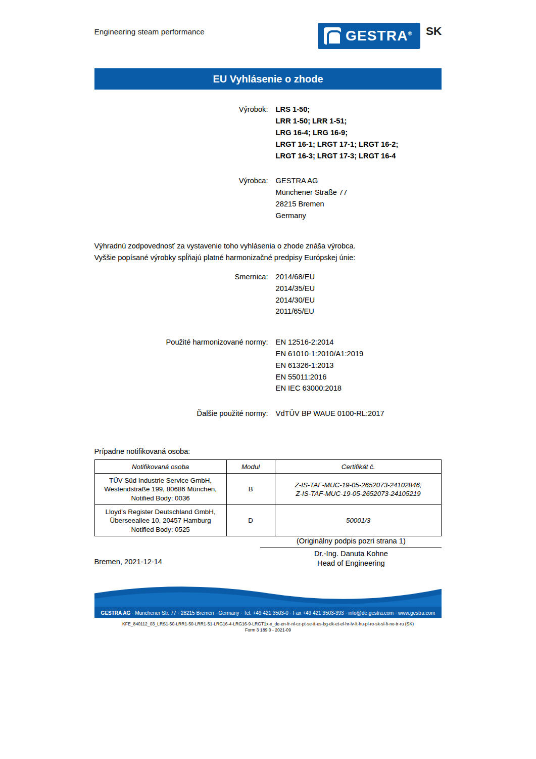Engineering steam performance
GESTRA®
SK
EU Vyhlásenie o zhode
Výrobok:
LRS 1-50;
LRR 1-50; LRR 1-51;
LRG 16-4; LRG 16-9;
LRGT 16-1; LRGT 17-1; LRGT 16-2;
LRGT 16-3; LRGT 17-3; LRGT 16-4
Výrobca:
GESTRA AG
Münchener Straße 77
28215 Bremen
Germany
Výhradnú zodpovednosť za vystavenie toho vyhlásenia o zhode znáša výrobca.
Vyššie popísané výrobky spĺňajú platné harmonizačné predpisy Európskej únie:
Smernica:
2014/68/EU
2014/35/EU
2014/30/EU
2011/65/EU
Použité harmonizované normy:
EN 12516-2:2014
EN 61010-1:2010/A1:2019
EN 61326-1:2013
EN 55011:2016
EN IEC 63000:2018
Ďalšie použité normy:
VdTÜV BP WAUE 0100-RL:2017
Prípadne notifikovaná osoba:
| Notifikovaná osoba | Modul | Certifikát č. |
| --- | --- | --- |
| TÜV Süd Industrie Service GmbH, Westendstraße 199, 80686 München, Notified Body: 0036 | B | Z-IS-TAF-MUC-19-05-2652073-24102846; Z-IS-TAF-MUC-19-05-2652073-24105219 |
| Lloyd's Register Deutschland GmbH, Überseeallee 10, 20457 Hamburg Notified Body: 0525 | D | 50001/3 |
Bremen, 2021-12-14
(Originálny podpis pozri strana 1)
Dr.-Ing. Danuta Kohne
Head of Engineering
GESTRA AG · Münchener Str. 77 · 28215 Bremen · Germany · Tel. +49 421 3503-0 · Fax +49 421 3503-393 · info@de.gestra.com · www.gestra.com
KFE_840112_03_LRS1-50-LRR1-50-LRR1-51-LRG16-4-LRG16-9-LRGT1x-x_de-en-fr-nl-cz-pt-se-it-es-bg-dk-et-el-hr-lv-lt-hu-pl-ro-sk-sl-fi-no-tr-ru (SK)
Form 3 189 0 - 2021-09